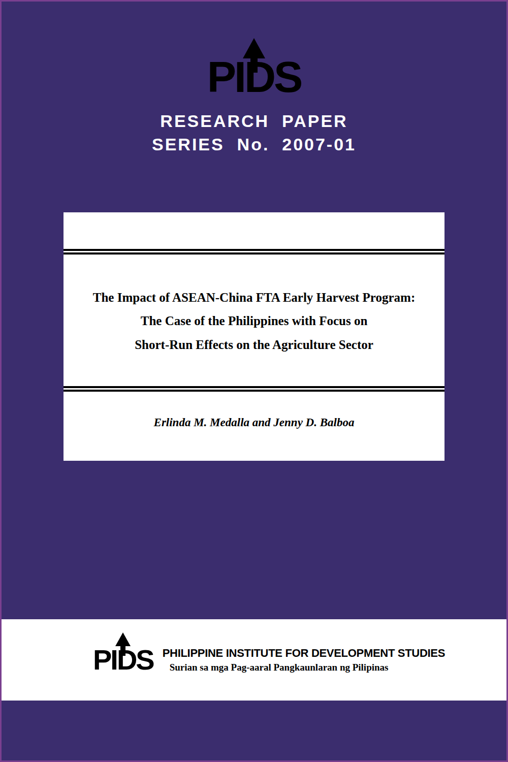PIDS
RESEARCH PAPER
SERIES No. 2007-01
The Impact of ASEAN-China FTA Early Harvest Program:
The Case of the Philippines with Focus on
Short-Run Effects on the Agriculture Sector
Erlinda M. Medalla and Jenny D. Balboa
PIDS
PHILIPPINE INSTITUTE FOR DEVELOPMENT STUDIES
Surian sa mga Pag-aaral Pangkaunlaran ng Pilipinas